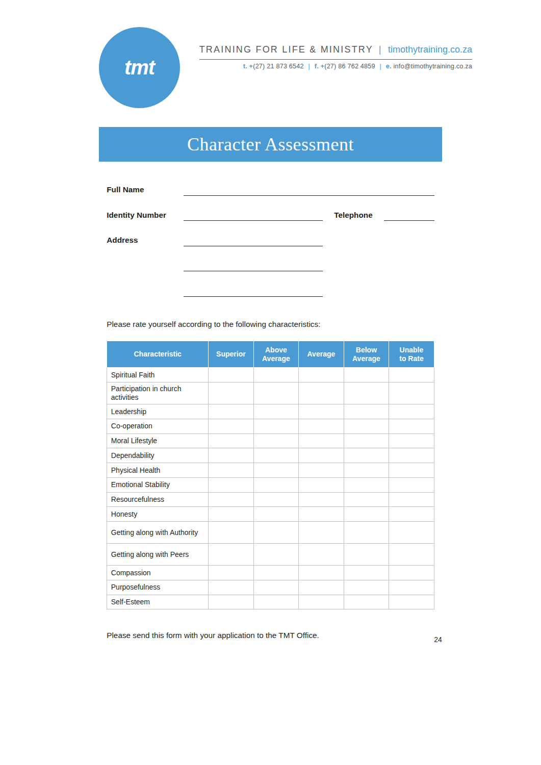tmt
TRAINING FOR LIFE & MINISTRY | timothytraining.co.za
t. +(27) 21 873 6542 | f. +(27) 86 762 4859 | e. info@timothytraining.co.za
Character Assessment
Full Name
Identity Number
Telephone
Address
Please rate yourself according to the following characteristics:
| Characteristic | Superior | Above Average | Average | Below Average | Unable to Rate |
| --- | --- | --- | --- | --- | --- |
| Spiritual Faith | | | | | |
| Participation in church activities | | | | | |
| Leadership | | | | | |
| Co-operation | | | | | |
| Moral Lifestyle | | | | | |
| Dependability | | | | | |
| Physical Health | | | | | |
| Emotional Stability | | | | | |
| Resourcefulness | | | | | |
| Honesty | | | | | |
| Getting along with Authority | | | | | |
| Getting along with Peers | | | | | |
| Compassion | | | | | |
| Purposefulness | | | | | |
| Self-Esteem | | | | | |
Please send this form with your application to the TMT Office.
24